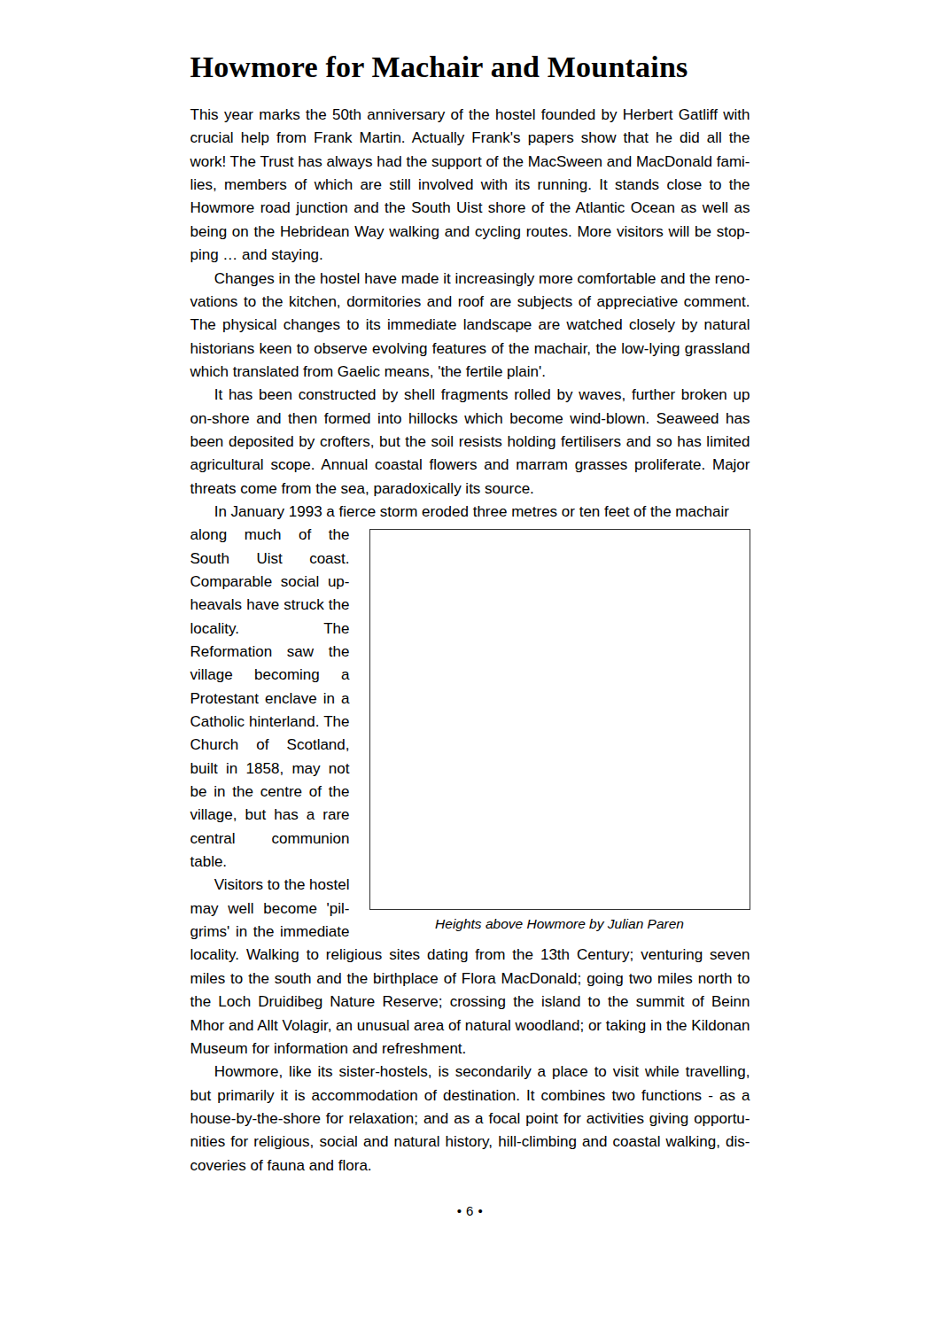Howmore for Machair and Mountains
This year marks the 50th anniversary of the hostel founded by Herbert Gatliff with crucial help from Frank Martin. Actually Frank's papers show that he did all the work! The Trust has always had the support of the MacSween and MacDonald families, members of which are still involved with its running. It stands close to the Howmore road junction and the South Uist shore of the Atlantic Ocean as well as being on the Hebridean Way walking and cycling routes. More visitors will be stopping … and staying.
Changes in the hostel have made it increasingly more comfortable and the renovations to the kitchen, dormitories and roof are subjects of appreciative comment. The physical changes to its immediate landscape are watched closely by natural historians keen to observe evolving features of the machair, the low-lying grassland which translated from Gaelic means, 'the fertile plain'.
It has been constructed by shell fragments rolled by waves, further broken up on-shore and then formed into hillocks which become wind-blown. Seaweed has been deposited by crofters, but the soil resists holding fertilisers and so has limited agricultural scope. Annual coastal flowers and marram grasses proliferate. Major threats come from the sea, paradoxically its source.
In January 1993 a fierce storm eroded three metres or ten feet of the machair
Heights above Howmore by Julian Paren
along much of the South Uist coast. Comparable social upheavals have struck the locality. The Reformation saw the village becoming a Protestant enclave in a Catholic hinterland. The Church of Scotland, built in 1858, may not be in the centre of the village, but has a rare central communion table.
Visitors to the hostel may well become 'pilgrims' in the immediate locality. Walking to religious sites dating from the 13th Century; venturing seven miles to the south and the birthplace of Flora MacDonald; going two miles north to the Loch Druidibeg Nature Reserve; crossing the island to the summit of Beinn Mhor and Allt Volagir, an unusual area of natural woodland; or taking in the Kildonan Museum for information and refreshment.
Howmore, like its sister-hostels, is secondarily a place to visit while travelling, but primarily it is accommodation of destination. It combines two functions - as a house-by-the-shore for relaxation; and as a focal point for activities giving opportunities for religious, social and natural history, hill-climbing and coastal walking, discoveries of fauna and flora.
• 6 •